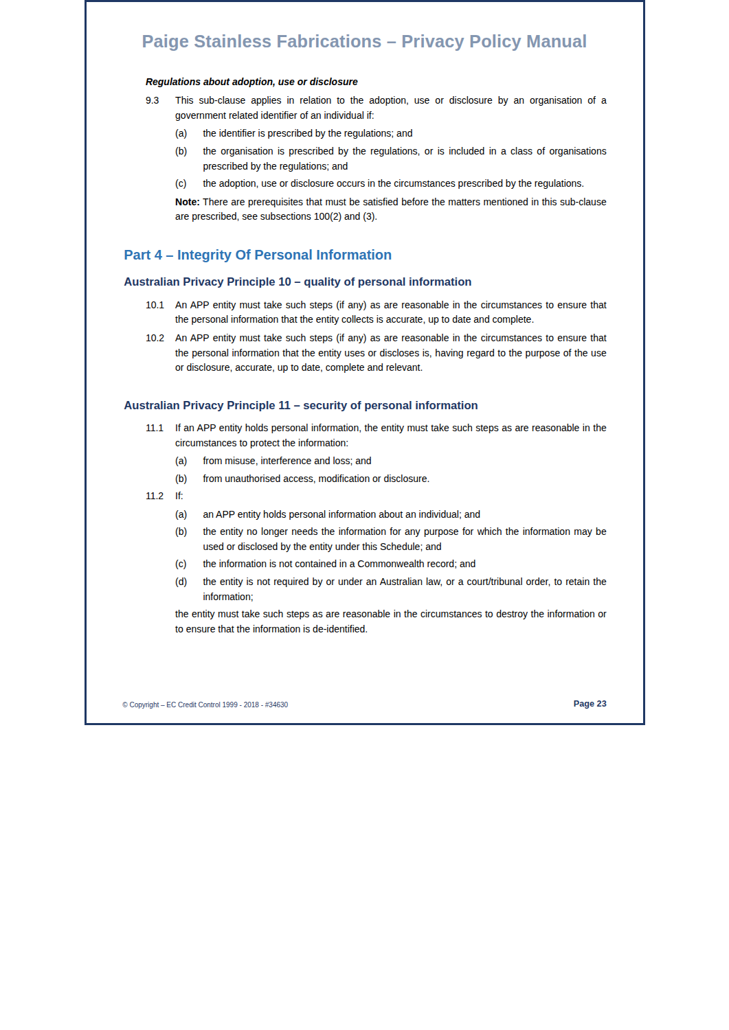Paige Stainless Fabrications – Privacy Policy Manual
Regulations about adoption, use or disclosure
9.3
This sub-clause applies in relation to the adoption, use or disclosure by an organisation of a government related identifier of an individual if:
(a)
the identifier is prescribed by the regulations; and
(b)
the organisation is prescribed by the regulations, or is included in a class of organisations prescribed by the regulations; and
(c)
the adoption, use or disclosure occurs in the circumstances prescribed by the regulations.
Note: There are prerequisites that must be satisfied before the matters mentioned in this sub-clause are prescribed, see subsections 100(2) and (3).
Part 4 – Integrity Of Personal Information
Australian Privacy Principle 10 – quality of personal information
10.1
An APP entity must take such steps (if any) as are reasonable in the circumstances to ensure that the personal information that the entity collects is accurate, up to date and complete.
10.2
An APP entity must take such steps (if any) as are reasonable in the circumstances to ensure that the personal information that the entity uses or discloses is, having regard to the purpose of the use or disclosure, accurate, up to date, complete and relevant.
Australian Privacy Principle 11 – security of personal information
11.1
If an APP entity holds personal information, the entity must take such steps as are reasonable in the circumstances to protect the information:
(a)
from misuse, interference and loss; and
(b)
from unauthorised access, modification or disclosure.
11.2
If:
(a)
an APP entity holds personal information about an individual; and
(b)
the entity no longer needs the information for any purpose for which the information may be used or disclosed by the entity under this Schedule; and
(c)
the information is not contained in a Commonwealth record; and
(d)
the entity is not required by or under an Australian law, or a court/tribunal order, to retain the information;
the entity must take such steps as are reasonable in the circumstances to destroy the information or to ensure that the information is de-identified.
© Copyright – EC Credit Control 1999 - 2018 - #34630
Page 23